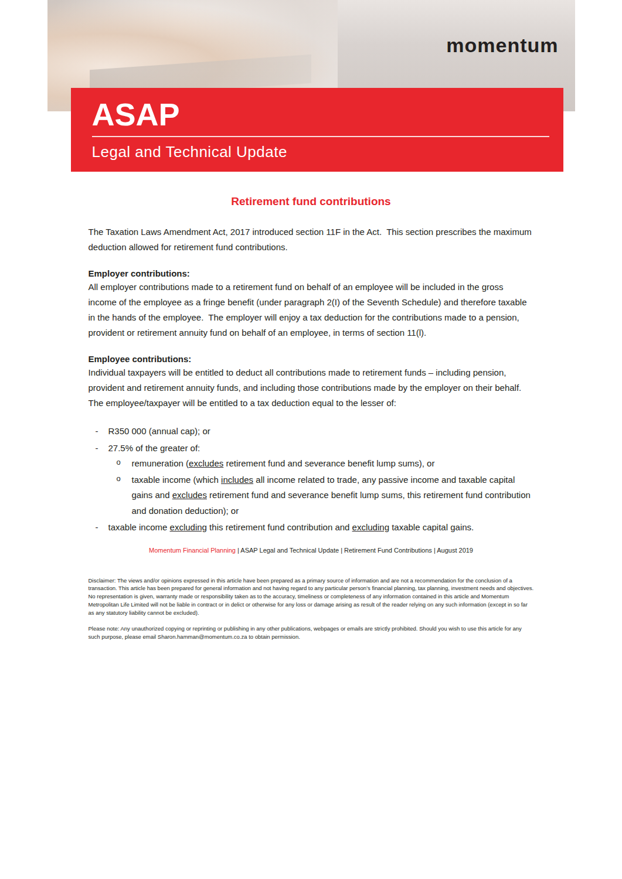momentum
ASAP
Legal and Technical Update
Retirement fund contributions
The Taxation Laws Amendment Act, 2017 introduced section 11F in the Act. This section prescribes the maximum deduction allowed for retirement fund contributions.
Employer contributions:
All employer contributions made to a retirement fund on behalf of an employee will be included in the gross income of the employee as a fringe benefit (under paragraph 2(I) of the Seventh Schedule) and therefore taxable in the hands of the employee. The employer will enjoy a tax deduction for the contributions made to a pension, provident or retirement annuity fund on behalf of an employee, in terms of section 11(l).
Employee contributions:
Individual taxpayers will be entitled to deduct all contributions made to retirement funds – including pension, provident and retirement annuity funds, and including those contributions made by the employer on their behalf. The employee/taxpayer will be entitled to a tax deduction equal to the lesser of:
R350 000 (annual cap); or
27.5% of the greater of:
remuneration (excludes retirement fund and severance benefit lump sums), or
taxable income (which includes all income related to trade, any passive income and taxable capital gains and excludes retirement fund and severance benefit lump sums, this retirement fund contribution and donation deduction); or
taxable income excluding this retirement fund contribution and excluding taxable capital gains.
Momentum Financial Planning | ASAP Legal and Technical Update | Retirement Fund Contributions | August 2019
Disclaimer: The views and/or opinions expressed in this article have been prepared as a primary source of information and are not a recommendation for the conclusion of a transaction. This article has been prepared for general information and not having regard to any particular person’s financial planning, tax planning, investment needs and objectives. No representation is given, warranty made or responsibility taken as to the accuracy, timeliness or completeness of any information contained in this article and Momentum Metropolitan Life Limited will not be liable in contract or in delict or otherwise for any loss or damage arising as result of the reader relying on any such information (except in so far as any statutory liability cannot be excluded).
Please note: Any unauthorized copying or reprinting or publishing in any other publications, webpages or emails are strictly prohibited. Should you wish to use this article for any such purpose, please email Sharon.hamman@momentum.co.za to obtain permission.